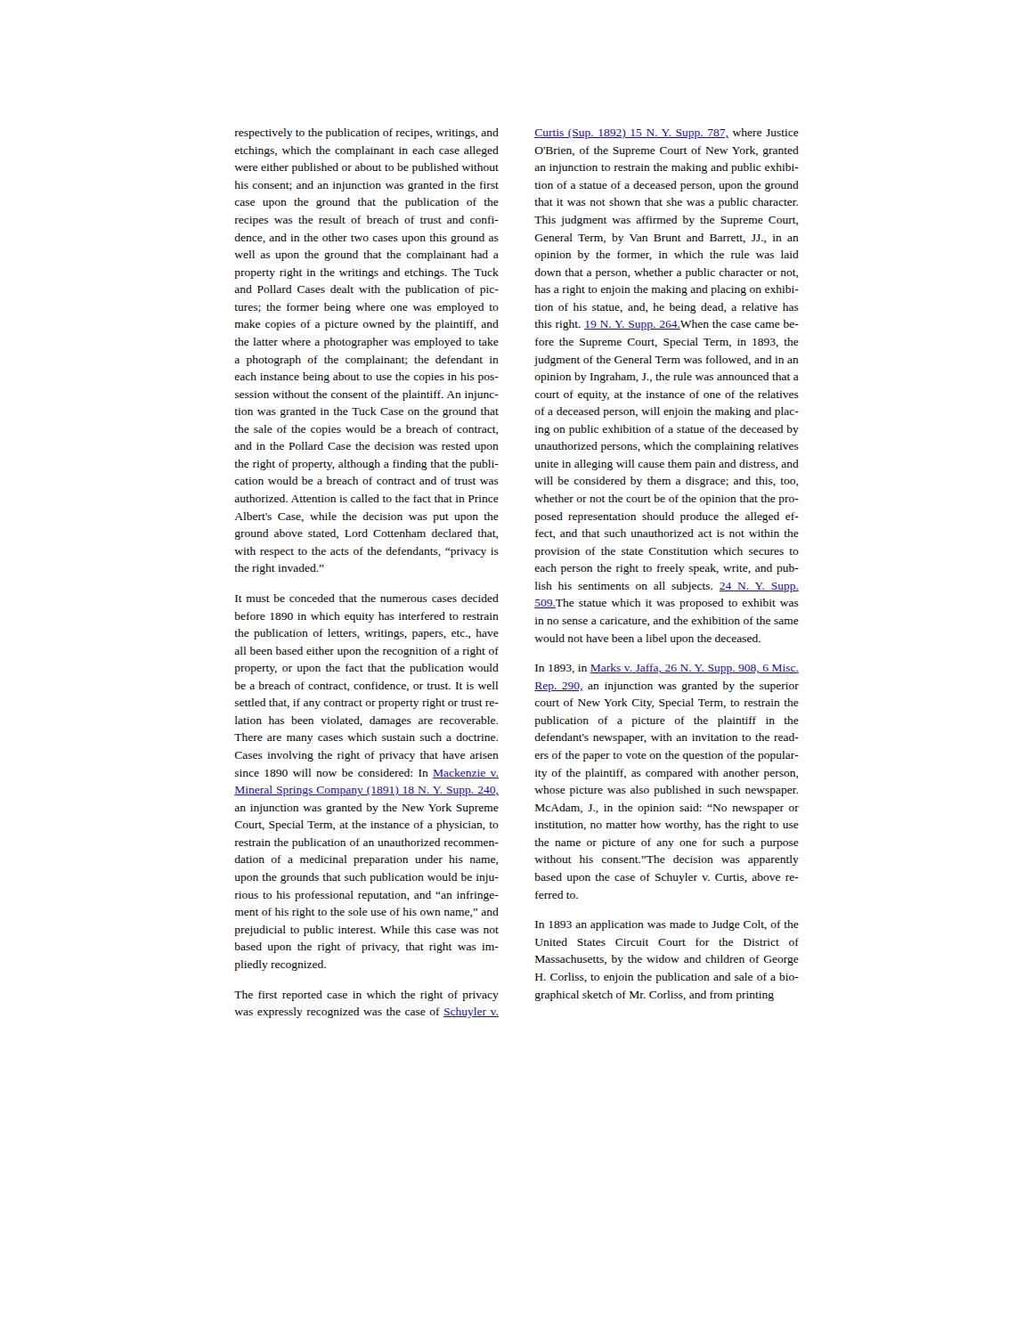respectively to the publication of recipes, writings, and etchings, which the complainant in each case alleged were either published or about to be published without his consent; and an injunction was granted in the first case upon the ground that the publication of the recipes was the result of breach of trust and confidence, and in the other two cases upon this ground as well as upon the ground that the complainant had a property right in the writings and etchings. The Tuck and Pollard Cases dealt with the publication of pictures; the former being where one was employed to make copies of a picture owned by the plaintiff, and the latter where a photographer was employed to take a photograph of the complainant; the defendant in each instance being about to use the copies in his possession without the consent of the plaintiff. An injunction was granted in the Tuck Case on the ground that the sale of the copies would be a breach of contract, and in the Pollard Case the decision was rested upon the right of property, although a finding that the publication would be a breach of contract and of trust was authorized. Attention is called to the fact that in Prince Albert's Case, while the decision was put upon the ground above stated, Lord Cottenham declared that, with respect to the acts of the defendants, “privacy is the right invaded.”
It must be conceded that the numerous cases decided before 1890 in which equity has interfered to restrain the publication of letters, writings, papers, etc., have all been based either upon the recognition of a right of property, or upon the fact that the publication would be a breach of contract, confidence, or trust. It is well settled that, if any contract or property right or trust relation has been violated, damages are recoverable. There are many cases which sustain such a doctrine. Cases involving the right of privacy that have arisen since 1890 will now be considered: In Mackenzie v. Mineral Springs Company (1891) 18 N. Y. Supp. 240, an injunction was granted by the New York Supreme Court, Special Term, at the instance of a physician, to restrain the publication of an unauthorized recommendation of a medicinal preparation under his name, upon the grounds that such publication would be injurious to his professional reputation, and “an infringement of his right to the sole use of his own name,” and prejudicial to public interest. While this case was not based upon the right of privacy, that right was impliedly recognized.
The first reported case in which the right of privacy was expressly recognized was the case of Schuyler v. Curtis (Sup. 1892) 15 N. Y. Supp. 787, where Justice O'Brien, of the Supreme Court of New York, granted an injunction to restrain the making and public exhibition of a statue of a deceased person, upon the ground that it was not shown that she was a public character. This judgment was affirmed by the Supreme Court, General Term, by Van Brunt and Barrett, JJ., in an opinion by the former, in which the rule was laid down that a person, whether a public character or not, has a right to enjoin the making and placing on exhibition of his statue, and, he being dead, a relative has this right. 19 N. Y. Supp. 264. When the case came before the Supreme Court, Special Term, in 1893, the judgment of the General Term was followed, and in an opinion by Ingraham, J., the rule was announced that a court of equity, at the instance of one of the relatives of a deceased person, will enjoin the making and placing on public exhibition of a statue of the deceased by unauthorized persons, which the complaining relatives unite in alleging will cause them pain and distress, and will be considered by them a disgrace; and this, too, whether or not the court be of the opinion that the proposed representation should produce the alleged effect, and that such unauthorized act is not within the provision of the state Constitution which secures to each person the right to freely speak, write, and publish his sentiments on all subjects. 24 N. Y. Supp. 509. The statue which it was proposed to exhibit was in no sense a caricature, and the exhibition of the same would not have been a libel upon the deceased.
In 1893, in Marks v. Jaffa, 26 N. Y. Supp. 908, 6 Misc. Rep. 290, an injunction was granted by the superior court of New York City, Special Term, to restrain the publication of a picture of the plaintiff in the defendant's newspaper, with an invitation to the readers of the paper to vote on the question of the popularity of the plaintiff, as compared with another person, whose picture was also published in such newspaper. McAdam, J., in the opinion said: “No newspaper or institution, no matter how worthy, has the right to use the name or picture of any one for such a purpose without his consent.”The decision was apparently based upon the case of Schuyler v. Curtis, above referred to.
In 1893 an application was made to Judge Colt, of the United States Circuit Court for the District of Massachusetts, by the widow and children of George H. Corliss, to enjoin the publication and sale of a biographical sketch of Mr. Corliss, and from printing